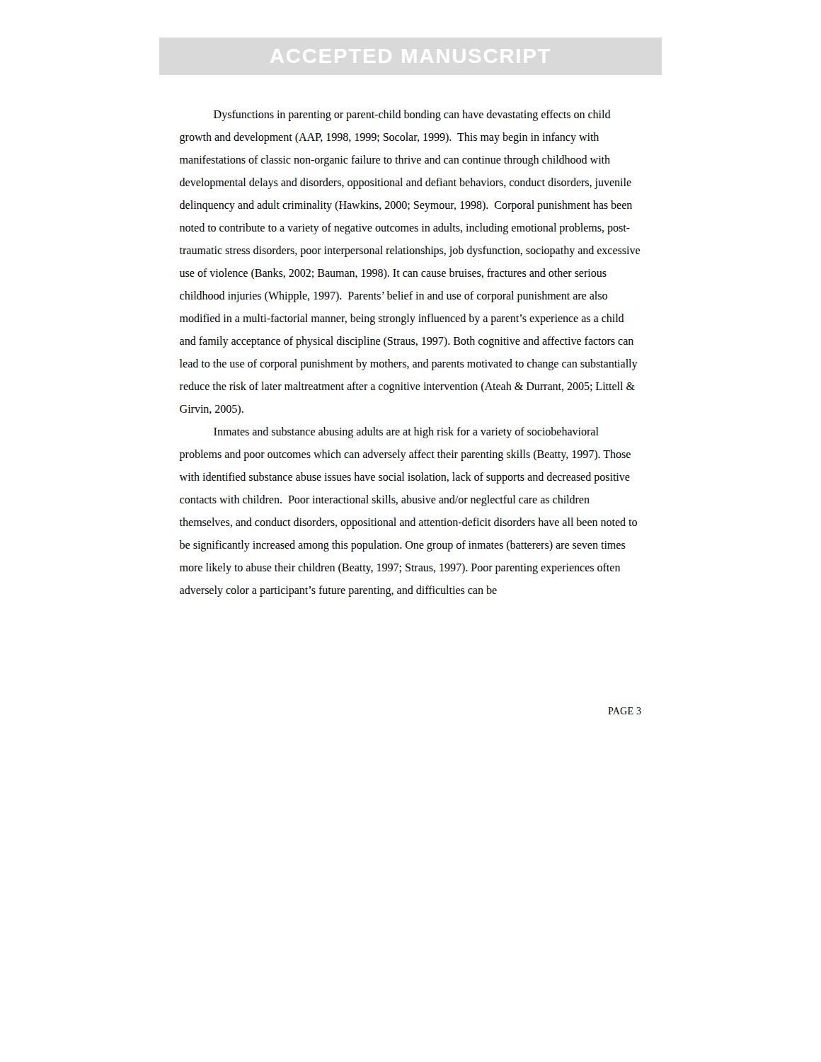ACCEPTED MANUSCRIPT
Dysfunctions in parenting or parent-child bonding can have devastating effects on child growth and development (AAP, 1998, 1999; Socolar, 1999). This may begin in infancy with manifestations of classic non-organic failure to thrive and can continue through childhood with developmental delays and disorders, oppositional and defiant behaviors, conduct disorders, juvenile delinquency and adult criminality (Hawkins, 2000; Seymour, 1998). Corporal punishment has been noted to contribute to a variety of negative outcomes in adults, including emotional problems, post-traumatic stress disorders, poor interpersonal relationships, job dysfunction, sociopathy and excessive use of violence (Banks, 2002; Bauman, 1998). It can cause bruises, fractures and other serious childhood injuries (Whipple, 1997). Parents’ belief in and use of corporal punishment are also modified in a multi-factorial manner, being strongly influenced by a parent’s experience as a child and family acceptance of physical discipline (Straus, 1997). Both cognitive and affective factors can lead to the use of corporal punishment by mothers, and parents motivated to change can substantially reduce the risk of later maltreatment after a cognitive intervention (Ateah & Durrant, 2005; Littell & Girvin, 2005).
Inmates and substance abusing adults are at high risk for a variety of sociobehavioral problems and poor outcomes which can adversely affect their parenting skills (Beatty, 1997). Those with identified substance abuse issues have social isolation, lack of supports and decreased positive contacts with children. Poor interactional skills, abusive and/or neglectful care as children themselves, and conduct disorders, oppositional and attention-deficit disorders have all been noted to be significantly increased among this population. One group of inmates (batterers) are seven times more likely to abuse their children (Beatty, 1997; Straus, 1997). Poor parenting experiences often adversely color a participant’s future parenting, and difficulties can be
PAGE 3